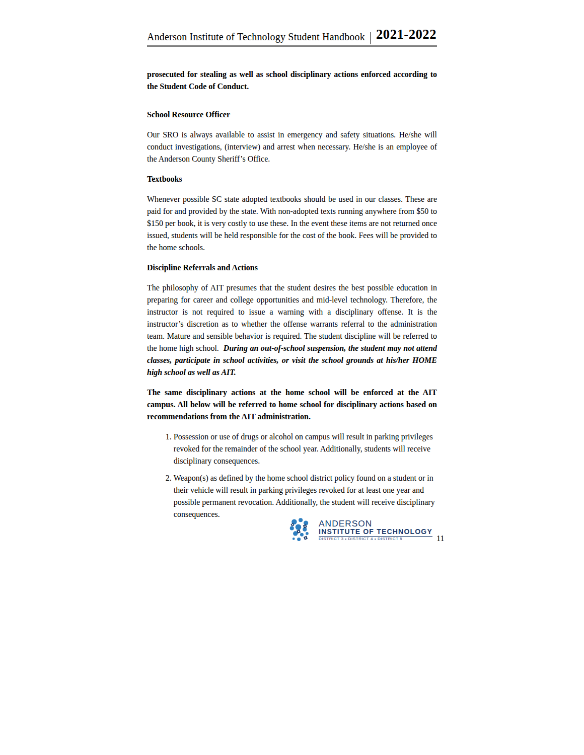Anderson Institute of Technology Student Handbook 2021-2022
prosecuted for stealing as well as school disciplinary actions enforced according to the Student Code of Conduct.
School Resource Officer
Our SRO is always available to assist in emergency and safety situations. He/she will conduct investigations, (interview) and arrest when necessary. He/she is an employee of the Anderson County Sheriff’s Office.
Textbooks
Whenever possible SC state adopted textbooks should be used in our classes. These are paid for and provided by the state. With non-adopted texts running anywhere from $50 to $150 per book, it is very costly to use these. In the event these items are not returned once issued, students will be held responsible for the cost of the book. Fees will be provided to the home schools.
Discipline Referrals and Actions
The philosophy of AIT presumes that the student desires the best possible education in preparing for career and college opportunities and mid-level technology. Therefore, the instructor is not required to issue a warning with a disciplinary offense. It is the instructor’s discretion as to whether the offense warrants referral to the administration team. Mature and sensible behavior is required. The student discipline will be referred to the home high school. During an out-of-school suspension, the student may not attend classes, participate in school activities, or visit the school grounds at his/her HOME high school as well as AIT.
The same disciplinary actions at the home school will be enforced at the AIT campus. All below will be referred to home school for disciplinary actions based on recommendations from the AIT administration.
Possession or use of drugs or alcohol on campus will result in parking privileges revoked for the remainder of the school year. Additionally, students will receive disciplinary consequences.
Weapon(s) as defined by the home school district policy found on a student or in their vehicle will result in parking privileges revoked for at least one year and possible permanent revocation. Additionally, the student will receive disciplinary consequences.
ANDERSON
INSTITUTE OF TECHNOLOGY
DISTRICT 3 • DISTRICT 4 • DISTRICT 5
11